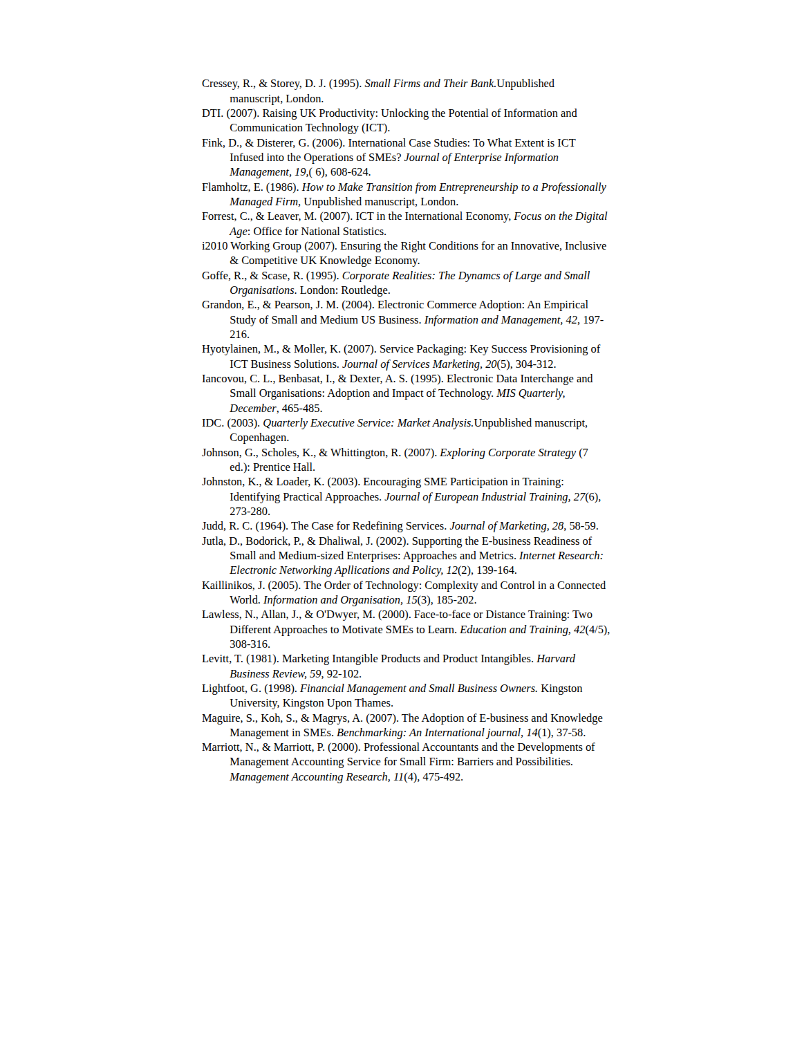Cressey, R., & Storey, D. J. (1995). Small Firms and Their Bank. Unpublished manuscript, London.
DTI. (2007). Raising UK Productivity: Unlocking the Potential of Information and Communication Technology (ICT).
Fink, D., & Disterer, G. (2006). International Case Studies: To What Extent is ICT Infused into the Operations of SMEs? Journal of Enterprise Information Management, 19,( 6), 608-624.
Flamholtz, E. (1986). How to Make Transition from Entrepreneurship to a Professionally Managed Firm, Unpublished manuscript, London.
Forrest, C., & Leaver, M. (2007). ICT in the International Economy, Focus on the Digital Age: Office for National Statistics.
i2010 Working Group (2007). Ensuring the Right Conditions for an Innovative, Inclusive & Competitive UK Knowledge Economy.
Goffe, R., & Scase, R. (1995). Corporate Realities: The Dynamcs of Large and Small Organisations. London: Routledge.
Grandon, E., & Pearson, J. M. (2004). Electronic Commerce Adoption: An Empirical Study of Small and Medium US Business. Information and Management, 42, 197-216.
Hyotylainen, M., & Moller, K. (2007). Service Packaging: Key Success Provisioning of ICT Business Solutions. Journal of Services Marketing, 20(5), 304-312.
Iancovou, C. L., Benbasat, I., & Dexter, A. S. (1995). Electronic Data Interchange and Small Organisations: Adoption and Impact of Technology. MIS Quarterly, December, 465-485.
IDC. (2003). Quarterly Executive Service: Market Analysis. Unpublished manuscript, Copenhagen.
Johnson, G., Scholes, K., & Whittington, R. (2007). Exploring Corporate Strategy (7 ed.): Prentice Hall.
Johnston, K., & Loader, K. (2003). Encouraging SME Participation in Training: Identifying Practical Approaches. Journal of European Industrial Training, 27(6), 273-280.
Judd, R. C. (1964). The Case for Redefining Services. Journal of Marketing, 28, 58-59.
Jutla, D., Bodorick, P., & Dhaliwal, J. (2002). Supporting the E-business Readiness of Small and Medium-sized Enterprises: Approaches and Metrics. Internet Research: Electronic Networking Apllications and Policy, 12(2), 139-164.
Kaillinikos, J. (2005). The Order of Technology: Complexity and Control in a Connected World. Information and Organisation, 15(3), 185-202.
Lawless, N., Allan, J., & O'Dwyer, M. (2000). Face-to-face or Distance Training: Two Different Approaches to Motivate SMEs to Learn. Education and Training, 42(4/5), 308-316.
Levitt, T. (1981). Marketing Intangible Products and Product Intangibles. Harvard Business Review, 59, 92-102.
Lightfoot, G. (1998). Financial Management and Small Business Owners. Kingston University, Kingston Upon Thames.
Maguire, S., Koh, S., & Magrys, A. (2007). The Adoption of E-business and Knowledge Management in SMEs. Benchmarking: An International journal, 14(1), 37-58.
Marriott, N., & Marriott, P. (2000). Professional Accountants and the Developments of Management Accounting Service for Small Firm: Barriers and Possibilities. Management Accounting Research, 11(4), 475-492.